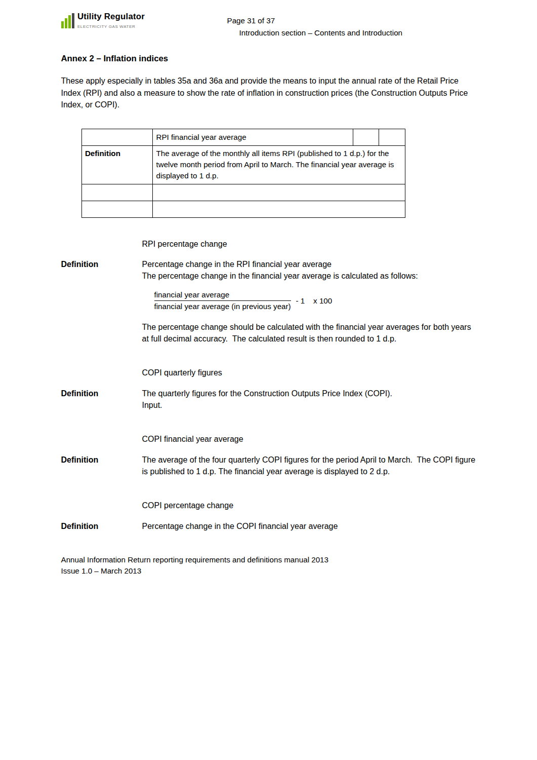Utility Regulator
Electricity Gas Water
Page 31 of 37
Introduction section – Contents and Introduction
Annex 2 – Inflation indices
These apply especially in tables 35a and 36a and provide the means to input the annual rate of the Retail Price Index (RPI) and also a measure to show the rate of inflation in construction prices (the Construction Outputs Price Index, or COPI).
| | RPI financial year average | | |
| Definition | The average of the monthly all items RPI (published to 1 d.p.) for the twelve month period from April to March. The financial year average is displayed to 1 d.p. |
RPI percentage change
Definition
Percentage change in the RPI financial year average
The percentage change in the financial year average is calculated as follows:
financial year average financial year average (in previous year) - 1 x 100
The percentage change should be calculated with the financial year averages for both years at full decimal accuracy. The calculated result is then rounded to 1 d.p.
COPI quarterly figures
Definition
The quarterly figures for the Construction Outputs Price Index (COPI).
Input.
COPI financial year average
Definition
The average of the four quarterly COPI figures for the period April to March. The COPI figure is published to 1 d.p. The financial year average is displayed to 2 d.p.
COPI percentage change
Definition
Percentage change in the COPI financial year average
Annual Information Return reporting requirements and definitions manual 2013
Issue 1.0 – March 2013